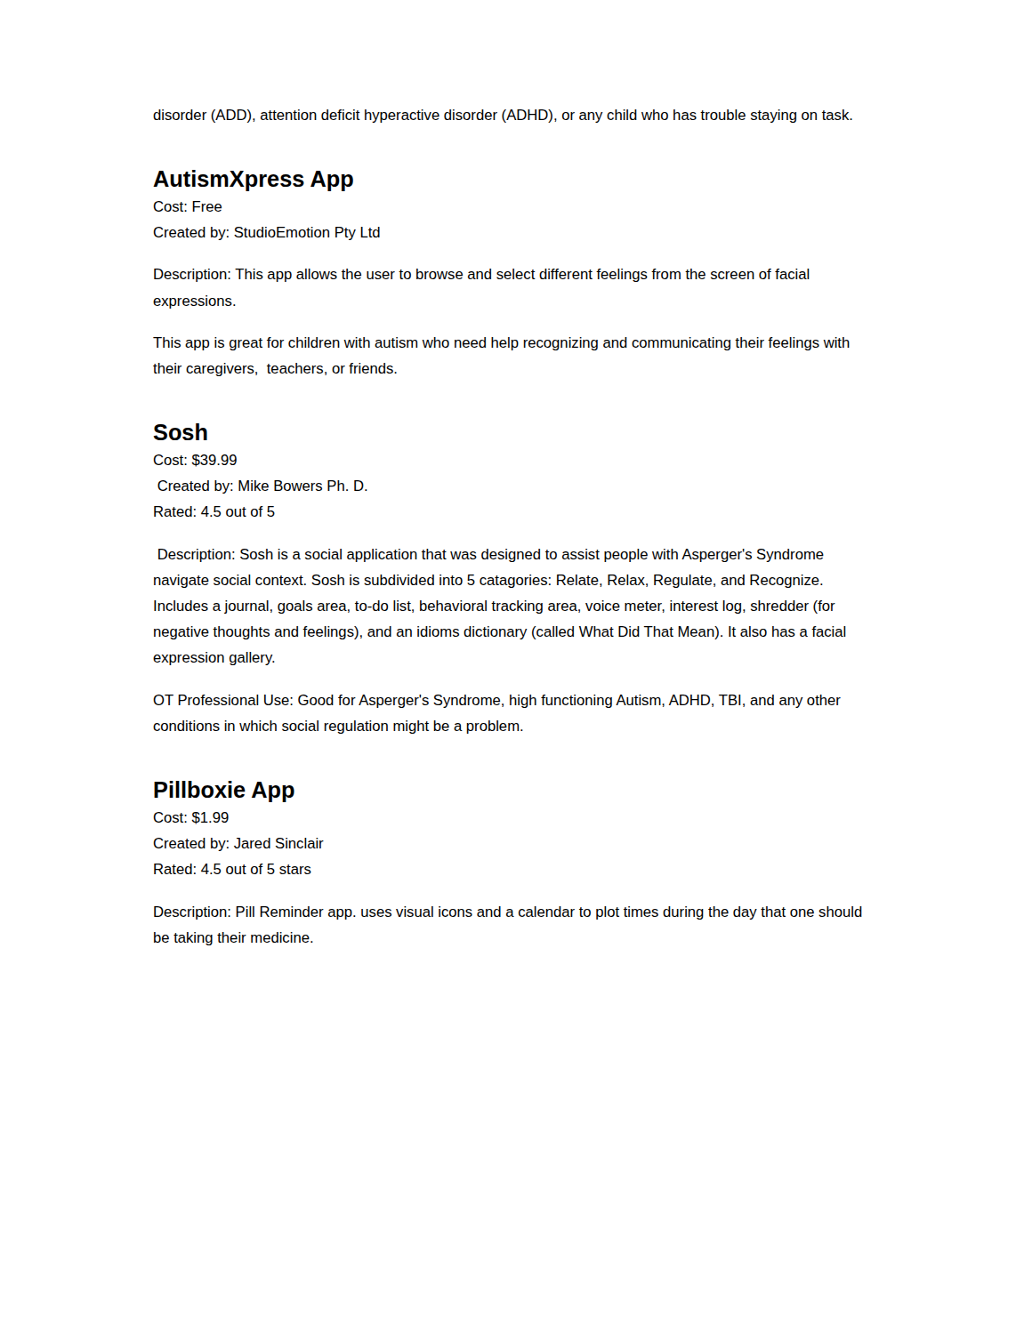disorder (ADD), attention deficit hyperactive disorder (ADHD), or any child who has trouble staying on task.
AutismXpress App
Cost: Free Created by: StudioEmotion Pty Ltd
Description: This app allows the user to browse and select different feelings from the screen of facial expressions.
This app is great for children with autism who need help recognizing and communicating their feelings with their caregivers, teachers, or friends.
Sosh
Cost: $39.99 Created by: Mike Bowers Ph. D. Rated: 4.5 out of 5
Description: Sosh is a social application that was designed to assist people with Asperger's Syndrome navigate social context. Sosh is subdivided into 5 catagories: Relate, Relax, Regulate, and Recognize. Includes a journal, goals area, to-do list, behavioral tracking area, voice meter, interest log, shredder (for negative thoughts and feelings), and an idioms dictionary (called What Did That Mean). It also has a facial expression gallery.
OT Professional Use: Good for Asperger's Syndrome, high functioning Autism, ADHD, TBI, and any other conditions in which social regulation might be a problem.
Pillboxie App
Cost: $1.99 Created by: Jared Sinclair Rated: 4.5 out of 5 stars
Description: Pill Reminder app. uses visual icons and a calendar to plot times during the day that one should be taking their medicine.